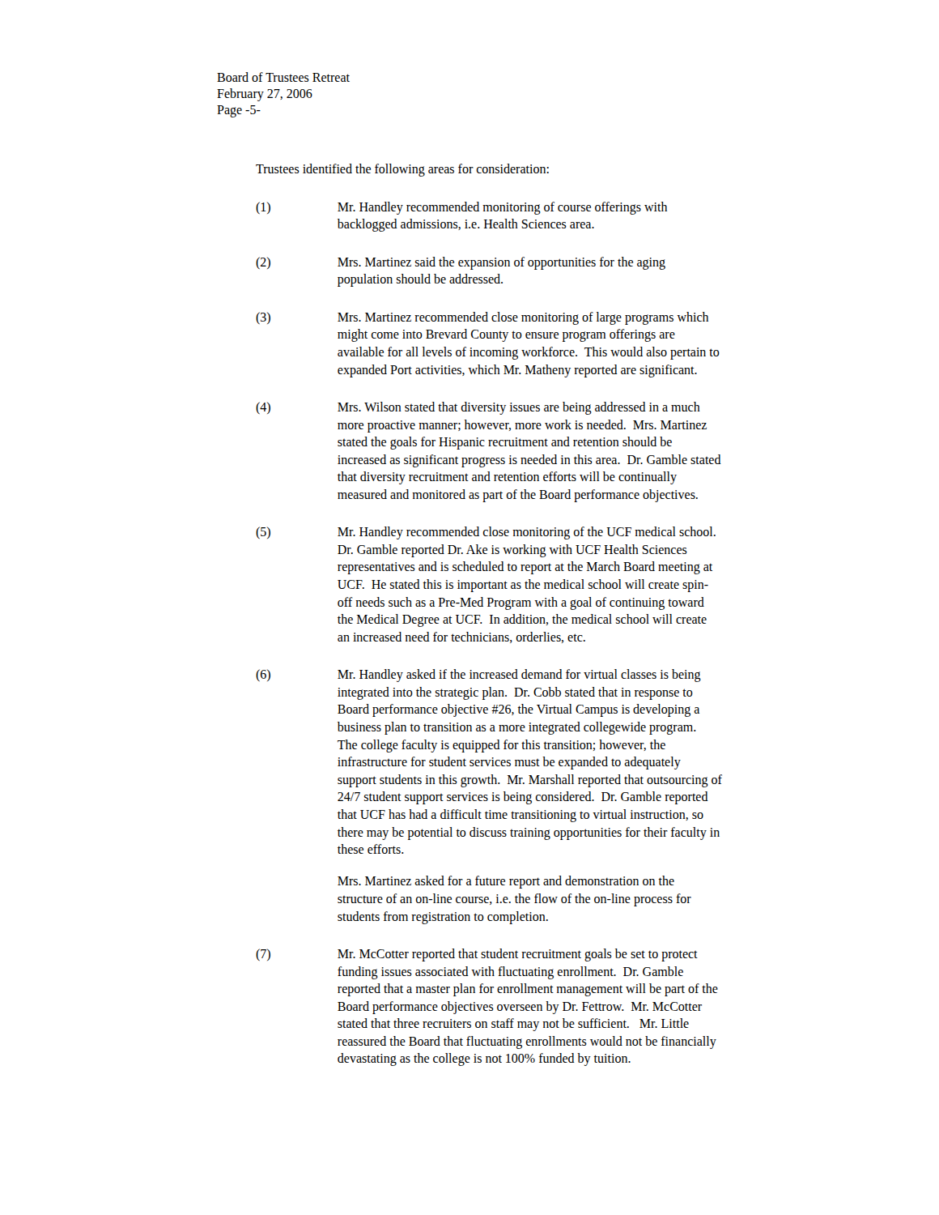Board of Trustees Retreat
February 27, 2006
Page -5-
Trustees identified the following areas for consideration:
(1)
Mr. Handley recommended monitoring of course offerings with backlogged admissions, i.e. Health Sciences area.
(2)
Mrs. Martinez said the expansion of opportunities for the aging population should be addressed.
(3)
Mrs. Martinez recommended close monitoring of large programs which might come into Brevard County to ensure program offerings are available for all levels of incoming workforce. This would also pertain to expanded Port activities, which Mr. Matheny reported are significant.
(4)
Mrs. Wilson stated that diversity issues are being addressed in a much more proactive manner; however, more work is needed. Mrs. Martinez stated the goals for Hispanic recruitment and retention should be increased as significant progress is needed in this area. Dr. Gamble stated that diversity recruitment and retention efforts will be continually measured and monitored as part of the Board performance objectives.
(5)
Mr. Handley recommended close monitoring of the UCF medical school. Dr. Gamble reported Dr. Ake is working with UCF Health Sciences representatives and is scheduled to report at the March Board meeting at UCF. He stated this is important as the medical school will create spin-off needs such as a Pre-Med Program with a goal of continuing toward the Medical Degree at UCF. In addition, the medical school will create an increased need for technicians, orderlies, etc.
(6)
Mr. Handley asked if the increased demand for virtual classes is being integrated into the strategic plan. Dr. Cobb stated that in response to Board performance objective #26, the Virtual Campus is developing a business plan to transition as a more integrated collegewide program. The college faculty is equipped for this transition; however, the infrastructure for student services must be expanded to adequately support students in this growth. Mr. Marshall reported that outsourcing of 24/7 student support services is being considered. Dr. Gamble reported that UCF has had a difficult time transitioning to virtual instruction, so there may be potential to discuss training opportunities for their faculty in these efforts.
Mrs. Martinez asked for a future report and demonstration on the structure of an on-line course, i.e. the flow of the on-line process for students from registration to completion.
(7)
Mr. McCotter reported that student recruitment goals be set to protect funding issues associated with fluctuating enrollment. Dr. Gamble reported that a master plan for enrollment management will be part of the Board performance objectives overseen by Dr. Fettrow. Mr. McCotter stated that three recruiters on staff may not be sufficient. Mr. Little reassured the Board that fluctuating enrollments would not be financially devastating as the college is not 100% funded by tuition.